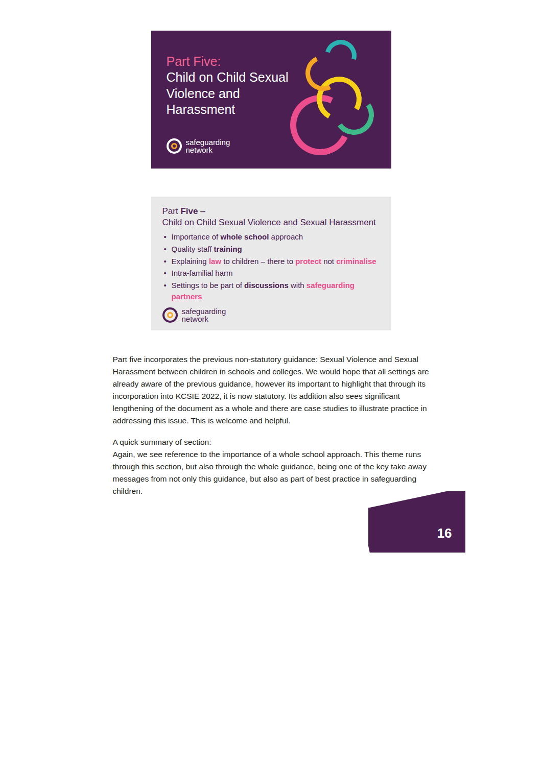Part Five:
Child on Child Sexual
Violence and
Harassment
safeguarding
network
Part Five –
Child on Child Sexual Violence and Sexual Harassment
Importance of whole school approach
Quality staff training
Explaining law to children – there to protect not criminalise
Intra-familial harm
Settings to be part of discussions with safeguarding partners
safeguarding
network
Part five incorporates the previous non-statutory guidance: Sexual Violence and Sexual Harassment between children in schools and colleges. We would hope that all settings are already aware of the previous guidance, however its important to highlight that through its incorporation into KCSIE 2022, it is now statutory. Its addition also sees significant lengthening of the document as a whole and there are case studies to illustrate practice in addressing this issue. This is welcome and helpful.
A quick summary of section:
Again, we see reference to the importance of a whole school approach. This theme runs through this section, but also through the whole guidance, being one of the key take away messages from not only this guidance, but also as part of best practice in safeguarding children.
16